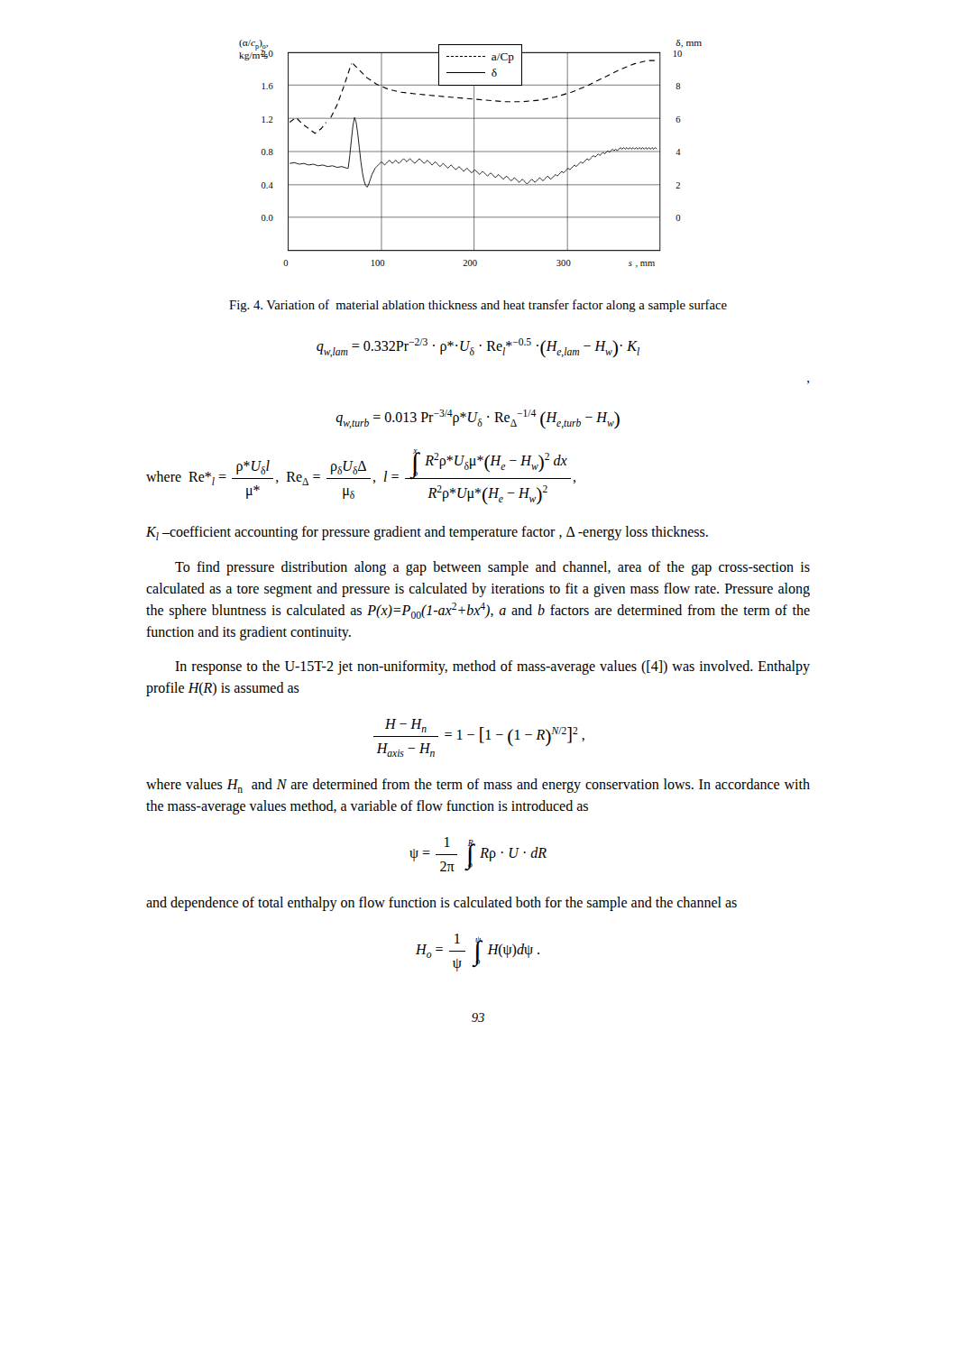(α/cp)o, kg/m2s δ, mm 2.0 1.6 1.2 0.8 0.4 0.0 10 8 6 4 2 0 0 100 200 300 s , mm
a/Cp
δ
Fig. 4. Variation of material ablation thickness and heat transfer factor along a sample surface
qw,lam = 0.332Pr−2/3 · ρ*·Uδ · Rel*−0.5 ·(He,lam − Hw)· Kl
,
qw,turb = 0.013 Pr−3/4ρ*Uδ · ReΔ−1/4 (He,turb − Hw)
where Re*l = ρ*Uδl μ*, ReΔ = ρδUδΔ μδ, l = ∫xo R2ρ*Uδμ*(He − Hw)2 dx R2ρ*Uμ*(He − Hw)2 ,
Kl –coefficient accounting for pressure gradient and temperature factor , Δ -energy loss thickness.
To find pressure distribution along a gap between sample and channel, area of the gap cross-section is calculated as a tore segment and pressure is calculated by iterations to fit a given mass flow rate. Pressure along the sphere bluntness is calculated as P(x)=P00(1-ax2+bx4), a and b factors are determined from the term of the function and its gradient continuity.
In response to the U-15T-2 jet non-uniformity, method of mass-average values ([4]) was involved. Enthalpy profile H(R) is assumed as
H − Hn Haxis − Hn = 1 − [1 − (1 − R)N/2]2 ,
where values Hn and N are determined from the term of mass and energy conservation lows. In accordance with the mass-average values method, a variable of flow function is introduced as
ψ = 12π ∫Ro Rρ · U · dR
and dependence of total enthalpy on flow function is calculated both for the sample and the channel as
Ho = 1 ψ ∫ψo H(ψ)dψ .
93